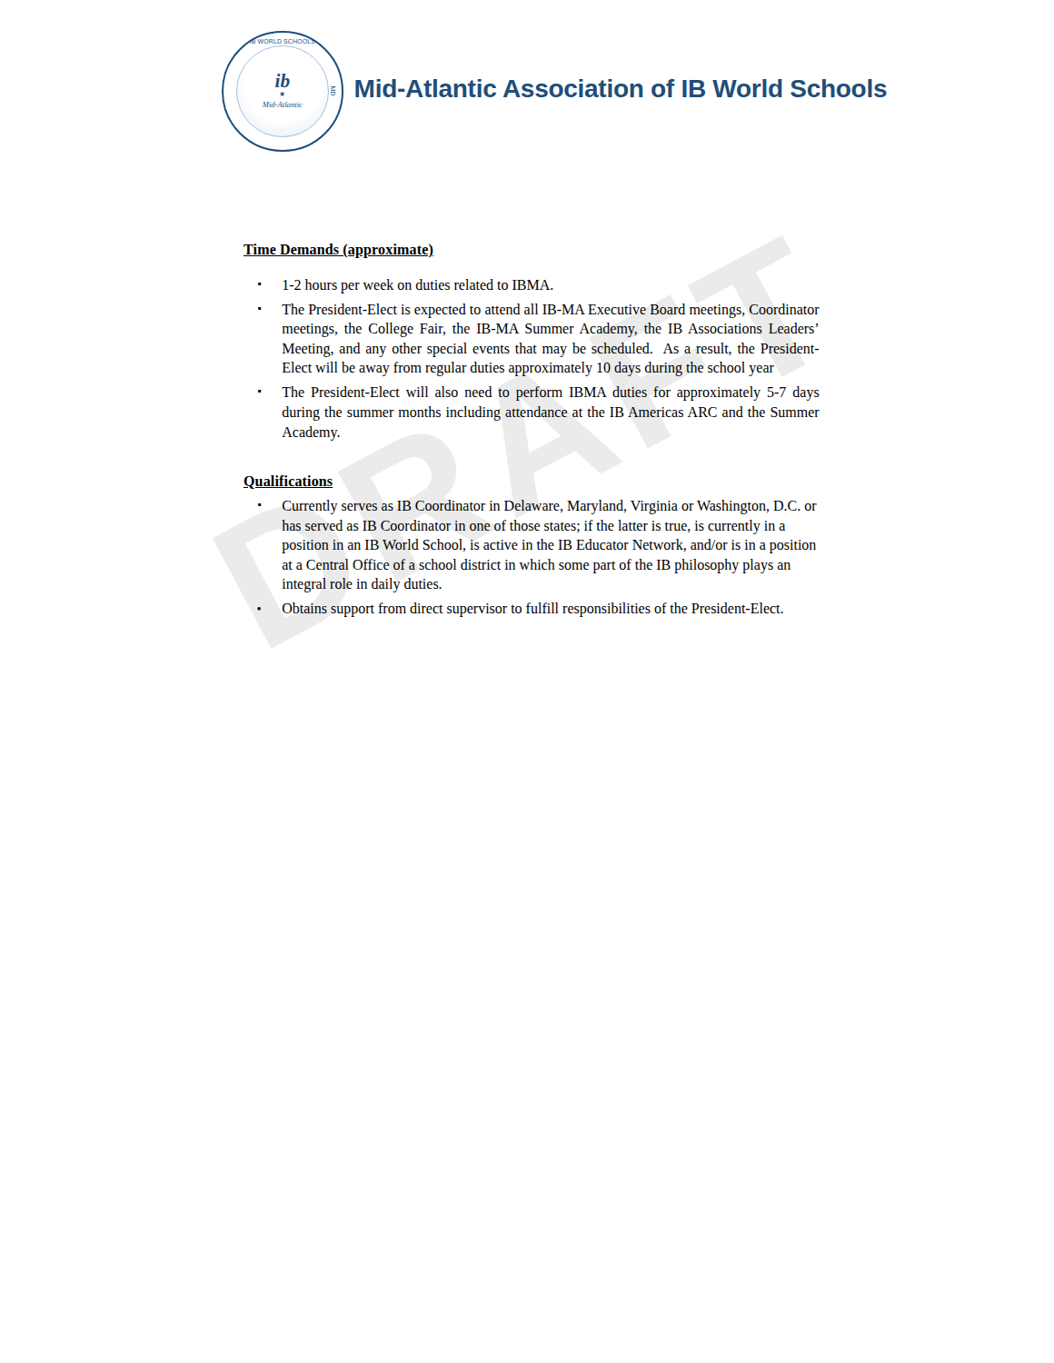DRAFT
IB WORLD SCHOOLS D.C. & VA MD
ib
★
Mid-Atlantic
Mid-Atlantic Association of IB World Schools
COLEGIO DEL MUNDO · WORLD SCHOOL ÉCOLE DU MONDE
IB
®
Time Demands (approximate)
1-2 hours per week on duties related to IBMA.
The President-Elect is expected to attend all IB-MA Executive Board meetings, Coordinator meetings, the College Fair, the IB-MA Summer Academy, the IB Associations Leaders’ Meeting, and any other special events that may be scheduled. As a result, the President-Elect will be away from regular duties approximately 10 days during the school year
The President-Elect will also need to perform IBMA duties for approximately 5-7 days during the summer months including attendance at the IB Americas ARC and the Summer Academy.
Qualifications
Currently serves as IB Coordinator in Delaware, Maryland, Virginia or Washington, D.C. or has served as IB Coordinator in one of those states; if the latter is true, is currently in a position in an IB World School, is active in the IB Educator Network, and/or is in a position at a Central Office of a school district in which some part of the IB philosophy plays an integral role in daily duties.
Obtains support from direct supervisor to fulfill responsibilities of the President-Elect.